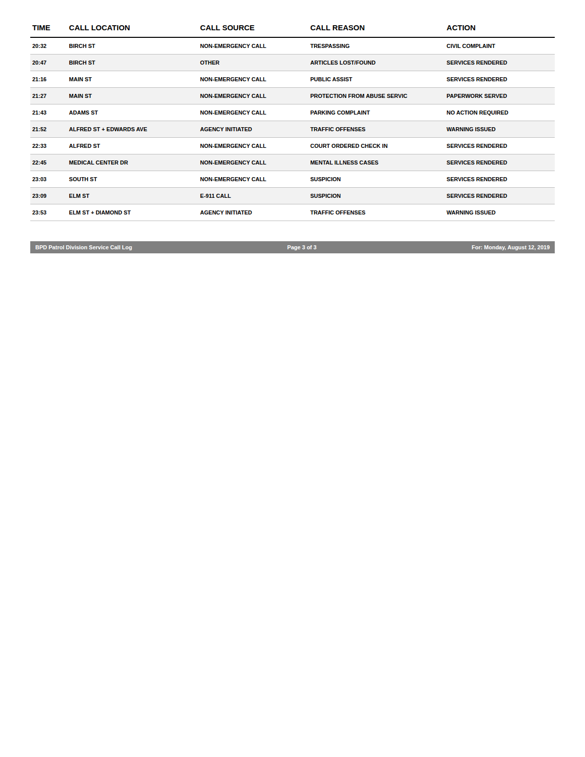| TIME | CALL LOCATION | CALL SOURCE | CALL REASON | ACTION |
| --- | --- | --- | --- | --- |
| 20:32 | BIRCH ST | NON-EMERGENCY CALL | TRESPASSING | CIVIL COMPLAINT |
| 20:47 | BIRCH ST | OTHER | ARTICLES LOST/FOUND | SERVICES RENDERED |
| 21:16 | MAIN ST | NON-EMERGENCY CALL | PUBLIC ASSIST | SERVICES RENDERED |
| 21:27 | MAIN ST | NON-EMERGENCY CALL | PROTECTION FROM ABUSE SERVIC | PAPERWORK SERVED |
| 21:43 | ADAMS ST | NON-EMERGENCY CALL | PARKING COMPLAINT | NO ACTION REQUIRED |
| 21:52 | ALFRED ST + EDWARDS AVE | AGENCY INITIATED | TRAFFIC OFFENSES | WARNING ISSUED |
| 22:33 | ALFRED ST | NON-EMERGENCY CALL | COURT ORDERED CHECK IN | SERVICES RENDERED |
| 22:45 | MEDICAL CENTER DR | NON-EMERGENCY CALL | MENTAL ILLNESS CASES | SERVICES RENDERED |
| 23:03 | SOUTH ST | NON-EMERGENCY CALL | SUSPICION | SERVICES RENDERED |
| 23:09 | ELM ST | E-911 CALL | SUSPICION | SERVICES RENDERED |
| 23:53 | ELM ST + DIAMOND ST | AGENCY INITIATED | TRAFFIC OFFENSES | WARNING ISSUED |
BPD Patrol Division Service Call Log
Page 3 of 3
For: Monday, August 12, 2019